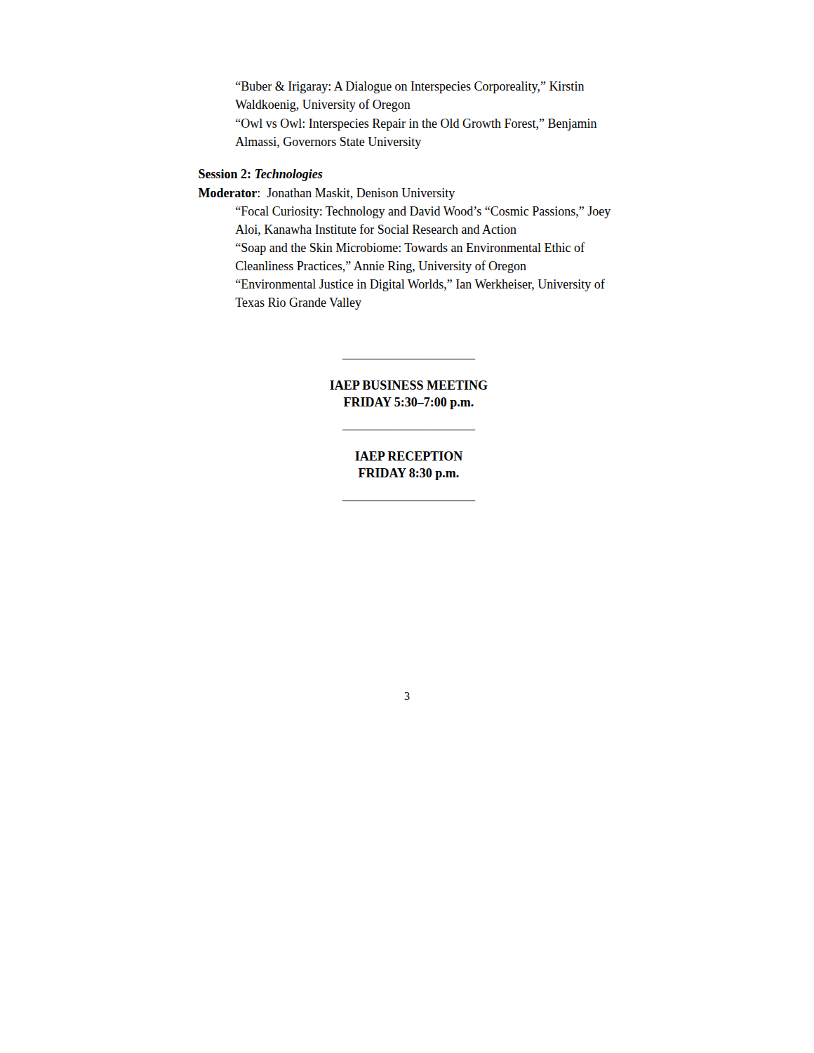“Buber & Irigaray: A Dialogue on Interspecies Corporeality,” Kirstin Waldkoenig, University of Oregon
“Owl vs Owl: Interspecies Repair in the Old Growth Forest,” Benjamin Almassi, Governors State University
Session 2: Technologies
Moderator: Jonathan Maskit, Denison University
“Focal Curiosity: Technology and David Wood’s “Cosmic Passions,” Joey Aloi, Kanawha Institute for Social Research and Action
“Soap and the Skin Microbiome: Towards an Environmental Ethic of Cleanliness Practices,” Annie Ring, University of Oregon
“Environmental Justice in Digital Worlds,” Ian Werkheiser, University of Texas Rio Grande Valley
_____________________
IAEP BUSINESS MEETING
FRIDAY 5:30–7:00 p.m.
_____________________
IAEP RECEPTION
FRIDAY 8:30 p.m.
_____________________
3